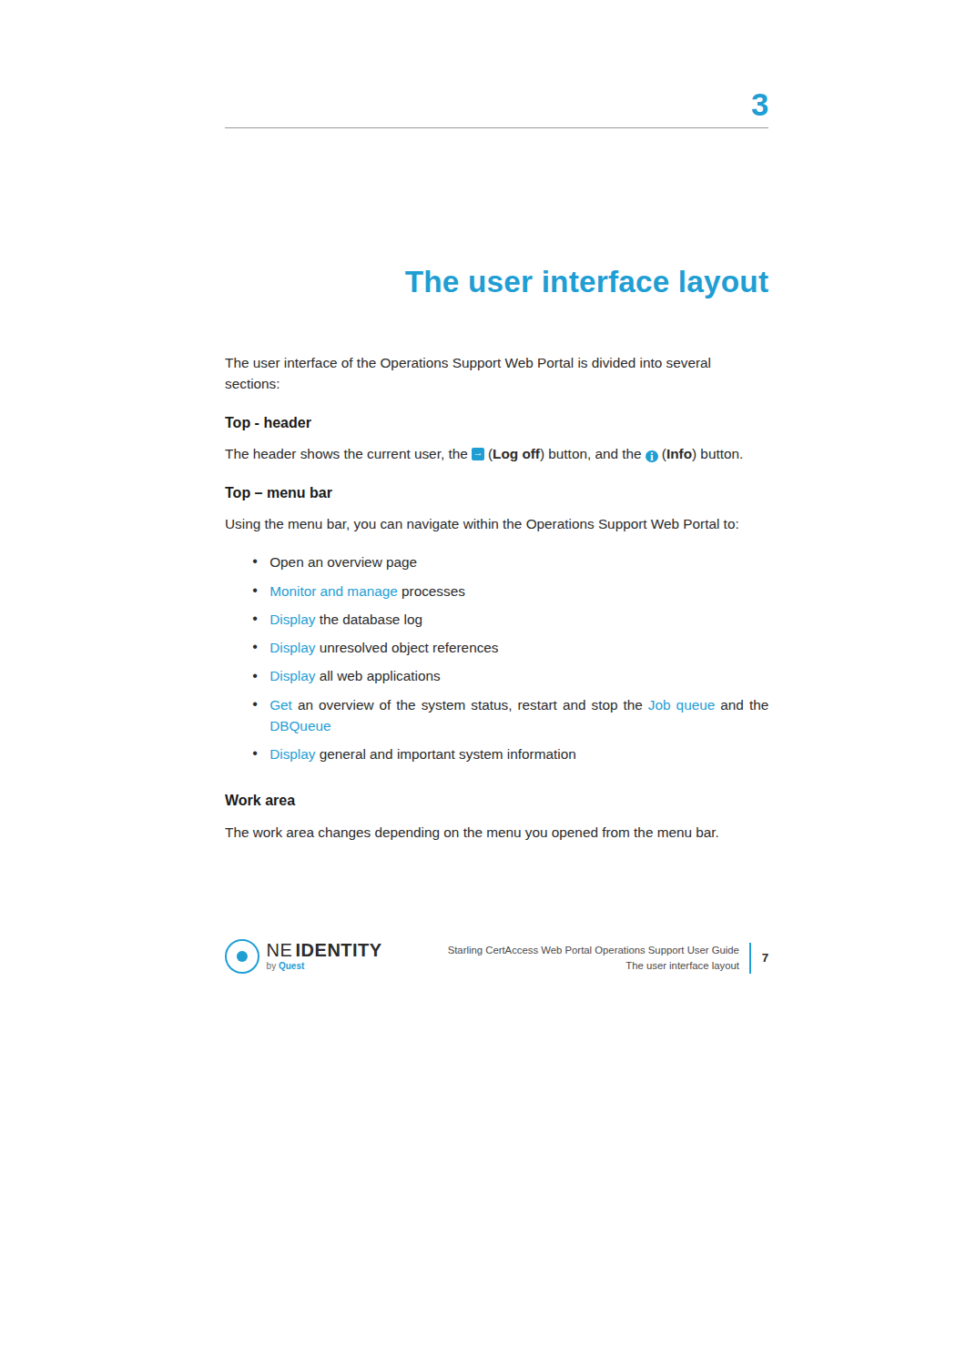3
The user interface layout
The user interface of the Operations Support Web Portal is divided into several sections:
Top - header
The header shows the current user, the (Log off) button, and the (Info) button.
Top – menu bar
Using the menu bar, you can navigate within the Operations Support Web Portal to:
Open an overview page
Monitor and manage processes
Display the database log
Display unresolved object references
Display all web applications
Get an overview of the system status, restart and stop the Job queue and the DBQueue
Display general and important system information
Work area
The work area changes depending on the menu you opened from the menu bar.
NE IDENTITY
by Quest
Starling CertAccess Web Portal Operations Support User Guide
The user interface layout
7